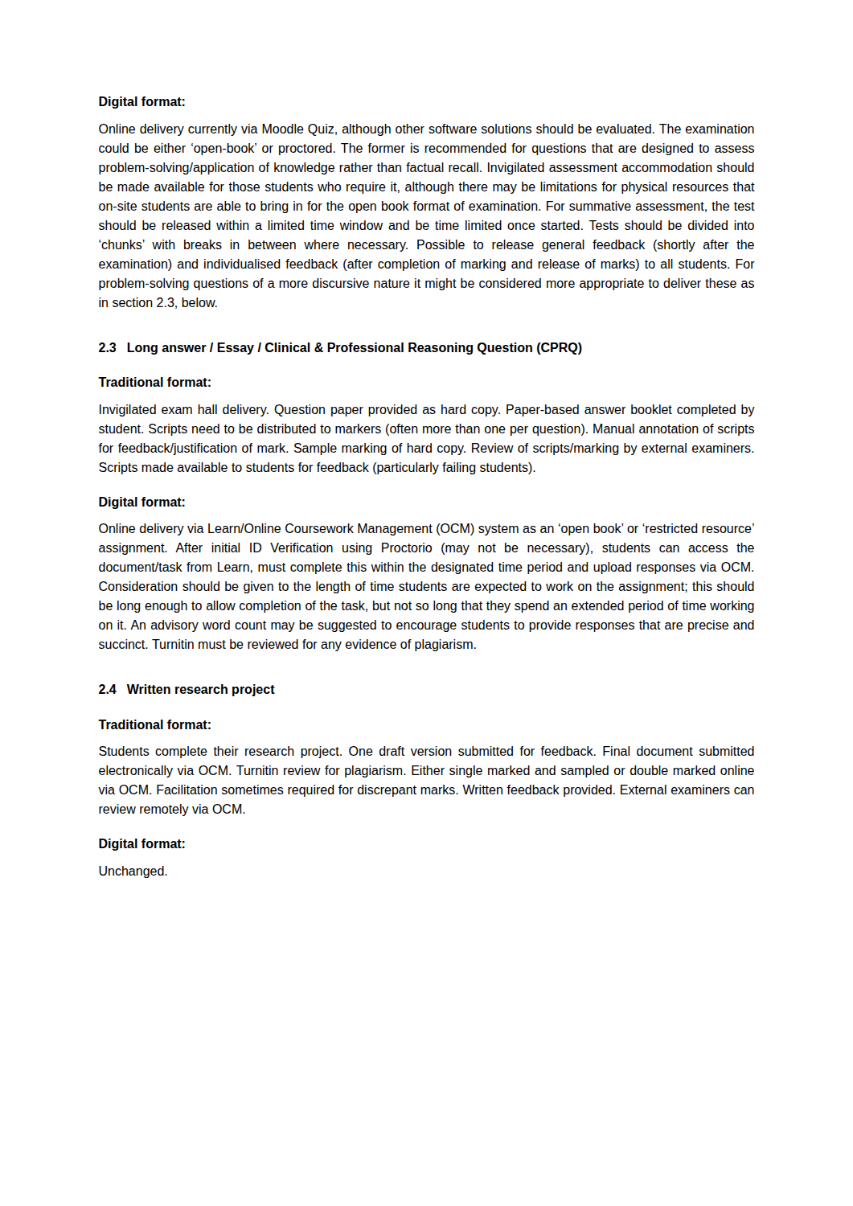Digital format:
Online delivery currently via Moodle Quiz, although other software solutions should be evaluated. The examination could be either ‘open-book’ or proctored. The former is recommended for questions that are designed to assess problem-solving/application of knowledge rather than factual recall. Invigilated assessment accommodation should be made available for those students who require it, although there may be limitations for physical resources that on-site students are able to bring in for the open book format of examination. For summative assessment, the test should be released within a limited time window and be time limited once started. Tests should be divided into ‘chunks’ with breaks in between where necessary. Possible to release general feedback (shortly after the examination) and individualised feedback (after completion of marking and release of marks) to all students. For problem-solving questions of a more discursive nature it might be considered more appropriate to deliver these as in section 2.3, below.
2.3 Long answer / Essay / Clinical & Professional Reasoning Question (CPRQ)
Traditional format:
Invigilated exam hall delivery. Question paper provided as hard copy. Paper-based answer booklet completed by student. Scripts need to be distributed to markers (often more than one per question). Manual annotation of scripts for feedback/justification of mark. Sample marking of hard copy. Review of scripts/marking by external examiners. Scripts made available to students for feedback (particularly failing students).
Digital format:
Online delivery via Learn/Online Coursework Management (OCM) system as an ‘open book’ or ‘restricted resource’ assignment. After initial ID Verification using Proctorio (may not be necessary), students can access the document/task from Learn, must complete this within the designated time period and upload responses via OCM. Consideration should be given to the length of time students are expected to work on the assignment; this should be long enough to allow completion of the task, but not so long that they spend an extended period of time working on it. An advisory word count may be suggested to encourage students to provide responses that are precise and succinct. Turnitin must be reviewed for any evidence of plagiarism.
2.4 Written research project
Traditional format:
Students complete their research project. One draft version submitted for feedback. Final document submitted electronically via OCM. Turnitin review for plagiarism. Either single marked and sampled or double marked online via OCM. Facilitation sometimes required for discrepant marks. Written feedback provided. External examiners can review remotely via OCM.
Digital format:
Unchanged.